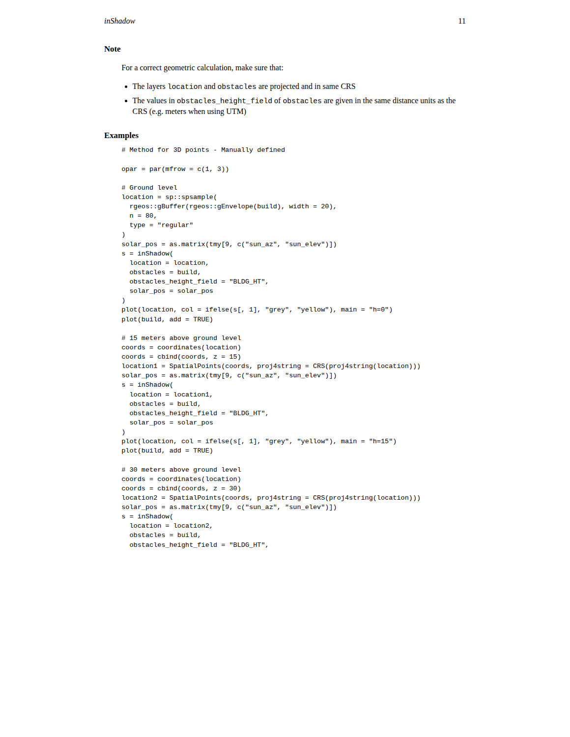inShadow 11
Note
For a correct geometric calculation, make sure that:
The layers location and obstacles are projected and in same CRS
The values in obstacles_height_field of obstacles are given in the same distance units as the CRS (e.g. meters when using UTM)
Examples
# Method for 3D points - Manually defined

opar = par(mfrow = c(1, 3))

# Ground level
location = sp::spsample(
  rgeos::gBuffer(rgeos::gEnvelope(build), width = 20),
  n = 80,
  type = "regular"
)
solar_pos = as.matrix(tmy[9, c("sun_az", "sun_elev")])
s = inShadow(
  location = location,
  obstacles = build,
  obstacles_height_field = "BLDG_HT",
  solar_pos = solar_pos
)
plot(location, col = ifelse(s[, 1], "grey", "yellow"), main = "h=0")
plot(build, add = TRUE)

# 15 meters above ground level
coords = coordinates(location)
coords = cbind(coords, z = 15)
location1 = SpatialPoints(coords, proj4string = CRS(proj4string(location)))
solar_pos = as.matrix(tmy[9, c("sun_az", "sun_elev")])
s = inShadow(
  location = location1,
  obstacles = build,
  obstacles_height_field = "BLDG_HT",
  solar_pos = solar_pos
)
plot(location, col = ifelse(s[, 1], "grey", "yellow"), main = "h=15")
plot(build, add = TRUE)

# 30 meters above ground level
coords = coordinates(location)
coords = cbind(coords, z = 30)
location2 = SpatialPoints(coords, proj4string = CRS(proj4string(location)))
solar_pos = as.matrix(tmy[9, c("sun_az", "sun_elev")])
s = inShadow(
  location = location2,
  obstacles = build,
  obstacles_height_field = "BLDG_HT",